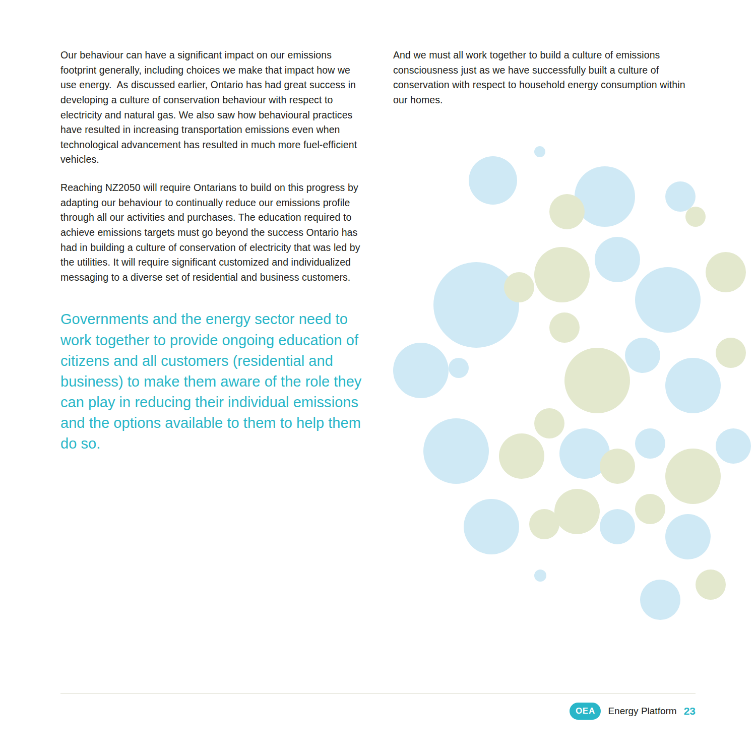Our behaviour can have a significant impact on our emissions footprint generally, including choices we make that impact how we use energy. As discussed earlier, Ontario has had great success in developing a culture of conservation behaviour with respect to electricity and natural gas. We also saw how behavioural practices have resulted in increasing transportation emissions even when technological advancement has resulted in much more fuel-efficient vehicles.
Reaching NZ2050 will require Ontarians to build on this progress by adapting our behaviour to continually reduce our emissions profile through all our activities and purchases. The education required to achieve emissions targets must go beyond the success Ontario has had in building a culture of conservation of electricity that was led by the utilities. It will require significant customized and individualized messaging to a diverse set of residential and business customers.
Governments and the energy sector need to work together to provide ongoing education of citizens and all customers (residential and business) to make them aware of the role they can play in reducing their individual emissions and the options available to them to help them do so.
And we must all work together to build a culture of emissions consciousness just as we have successfully built a culture of conservation with respect to household energy consumption within our homes.
OEA Energy Platform 23